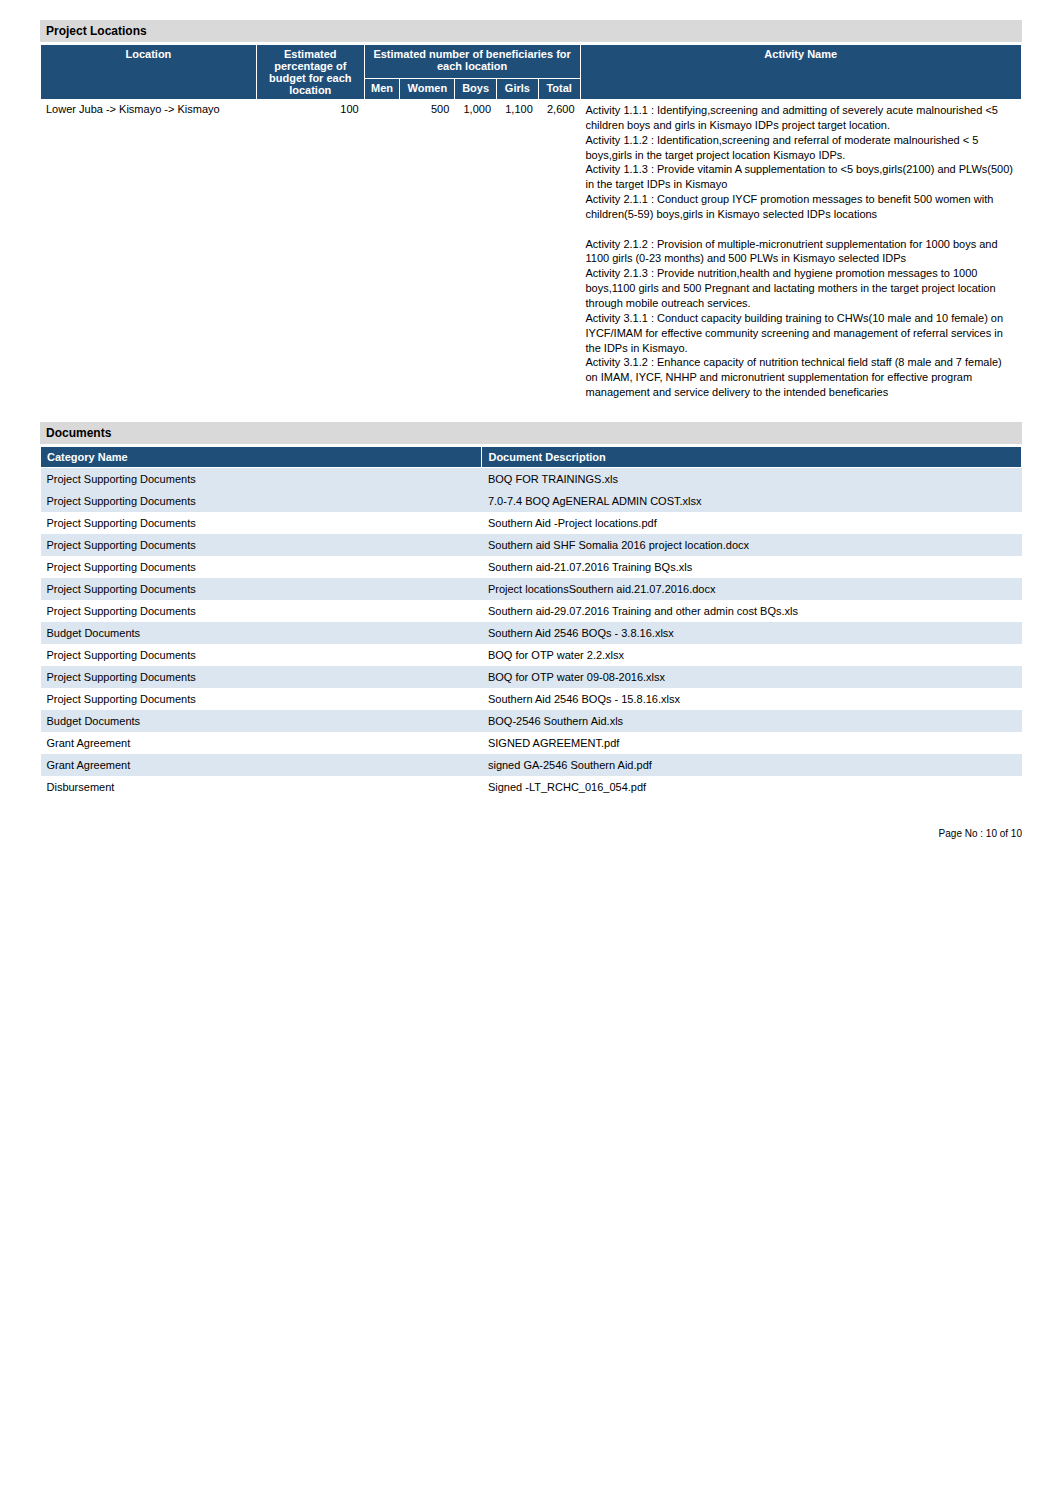Project Locations
| Location | Estimated percentage of budget for each location | Estimated number of beneficiaries for each location | Activity Name |
| --- | --- | --- | --- |
| Men | Women | Boys | Girls | Total |
| Lower Juba -> Kismayo -> Kismayo | 100 | | 500 | 1,000 | 1,100 | 2,600 | Activity 1.1.1 : Identifying,screening and admitting of severely acute malnourished <5 children boys and girls in Kismayo IDPs project target location. Activity 1.1.2 : Identification,screening and referral of moderate malnourished < 5 boys,girls in the target project location Kismayo IDPs. Activity 1.1.3 : Provide vitamin A supplementation to <5 boys,girls(2100) and PLWs(500) in the target IDPs in Kismayo Activity 2.1.1 : Conduct group IYCF promotion messages to benefit 500 women with children(5-59) boys,girls in Kismayo selected IDPs locations Activity 2.1.2 : Provision of multiple-micronutrient supplementation for 1000 boys and 1100 girls (0-23 months) and 500 PLWs in Kismayo selected IDPs Activity 2.1.3 : Provide nutrition,health and hygiene promotion messages to 1000 boys,1100 girls and 500 Pregnant and lactating mothers in the target project location through mobile outreach services. Activity 3.1.1 : Conduct capacity building training to CHWs(10 male and 10 female) on IYCF/IMAM for effective community screening and management of referral services in the IDPs in Kismayo. Activity 3.1.2 : Enhance capacity of nutrition technical field staff (8 male and 7 female) on IMAM, IYCF, NHHP and micronutrient supplementation for effective program management and service delivery to the intended beneficaries |
Documents
| Category Name | Document Description |
| --- | --- |
| Project Supporting Documents | BOQ FOR TRAININGS.xls |
| Project Supporting Documents | 7.0-7.4 BOQ AgENERAL ADMIN COST.xlsx |
| Project Supporting Documents | Southern Aid -Project locations.pdf |
| Project Supporting Documents | Southern aid SHF Somalia 2016 project location.docx |
| Project Supporting Documents | Southern aid-21.07.2016 Training BQs.xls |
| Project Supporting Documents | Project locationsSouthern aid.21.07.2016.docx |
| Project Supporting Documents | Southern aid-29.07.2016 Training and other admin cost BQs.xls |
| Budget Documents | Southern Aid 2546 BOQs - 3.8.16.xlsx |
| Project Supporting Documents | BOQ for OTP water 2.2.xlsx |
| Project Supporting Documents | BOQ for OTP water 09-08-2016.xlsx |
| Project Supporting Documents | Southern Aid 2546 BOQs - 15.8.16.xlsx |
| Budget Documents | BOQ-2546 Southern Aid.xls |
| Grant Agreement | SIGNED AGREEMENT.pdf |
| Grant Agreement | signed GA-2546 Southern Aid.pdf |
| Disbursement | Signed -LT_RCHC_016_054.pdf |
Page No : 10 of 10